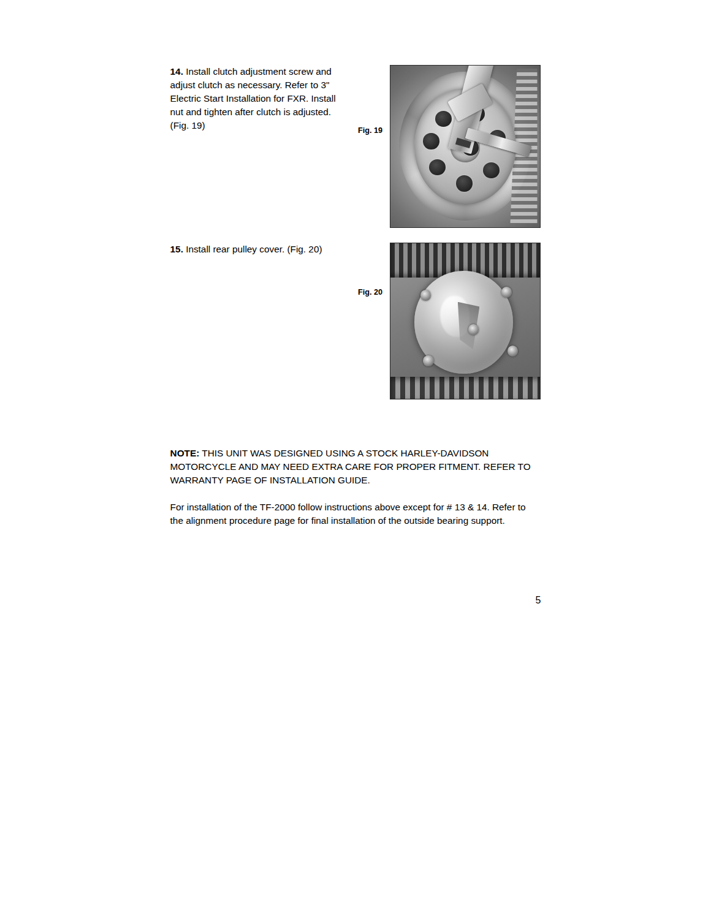14. Install clutch adjustment screw and adjust clutch as necessary. Refer to 3" Electric Start Installation for FXR. Install nut and tighten after clutch is adjusted. (Fig. 19)
Fig. 19
15. Install rear pulley cover. (Fig. 20)
Fig. 20
NOTE: THIS UNIT WAS DESIGNED USING A STOCK HARLEY-DAVIDSON MOTORCYCLE AND MAY NEED EXTRA CARE FOR PROPER FITMENT. REFER TO WARRANTY PAGE OF INSTALLATION GUIDE.
For installation of the TF-2000 follow instructions above except for # 13 & 14. Refer to the alignment procedure page for final installation of the outside bearing support.
5